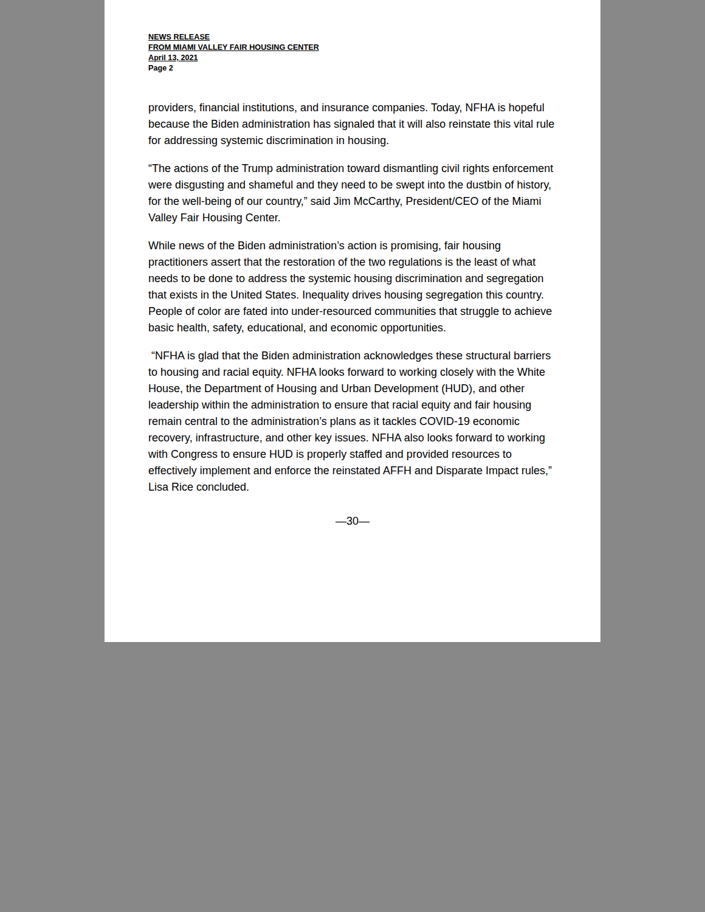NEWS RELEASE FROM MIAMI VALLEY FAIR HOUSING CENTER April 13, 2021 Page 2
providers, financial institutions, and insurance companies. Today, NFHA is hopeful because the Biden administration has signaled that it will also reinstate this vital rule for addressing systemic discrimination in housing.
“The actions of the Trump administration toward dismantling civil rights enforcement were disgusting and shameful and they need to be swept into the dustbin of history, for the well-being of our country,” said Jim McCarthy, President/CEO of the Miami Valley Fair Housing Center.
While news of the Biden administration’s action is promising, fair housing practitioners assert that the restoration of the two regulations is the least of what needs to be done to address the systemic housing discrimination and segregation that exists in the United States. Inequality drives housing segregation this country. People of color are fated into under-resourced communities that struggle to achieve basic health, safety, educational, and economic opportunities.
“NFHA is glad that the Biden administration acknowledges these structural barriers to housing and racial equity. NFHA looks forward to working closely with the White House, the Department of Housing and Urban Development (HUD), and other leadership within the administration to ensure that racial equity and fair housing remain central to the administration’s plans as it tackles COVID-19 economic recovery, infrastructure, and other key issues. NFHA also looks forward to working with Congress to ensure HUD is properly staffed and provided resources to effectively implement and enforce the reinstated AFFH and Disparate Impact rules,” Lisa Rice concluded.
—30—